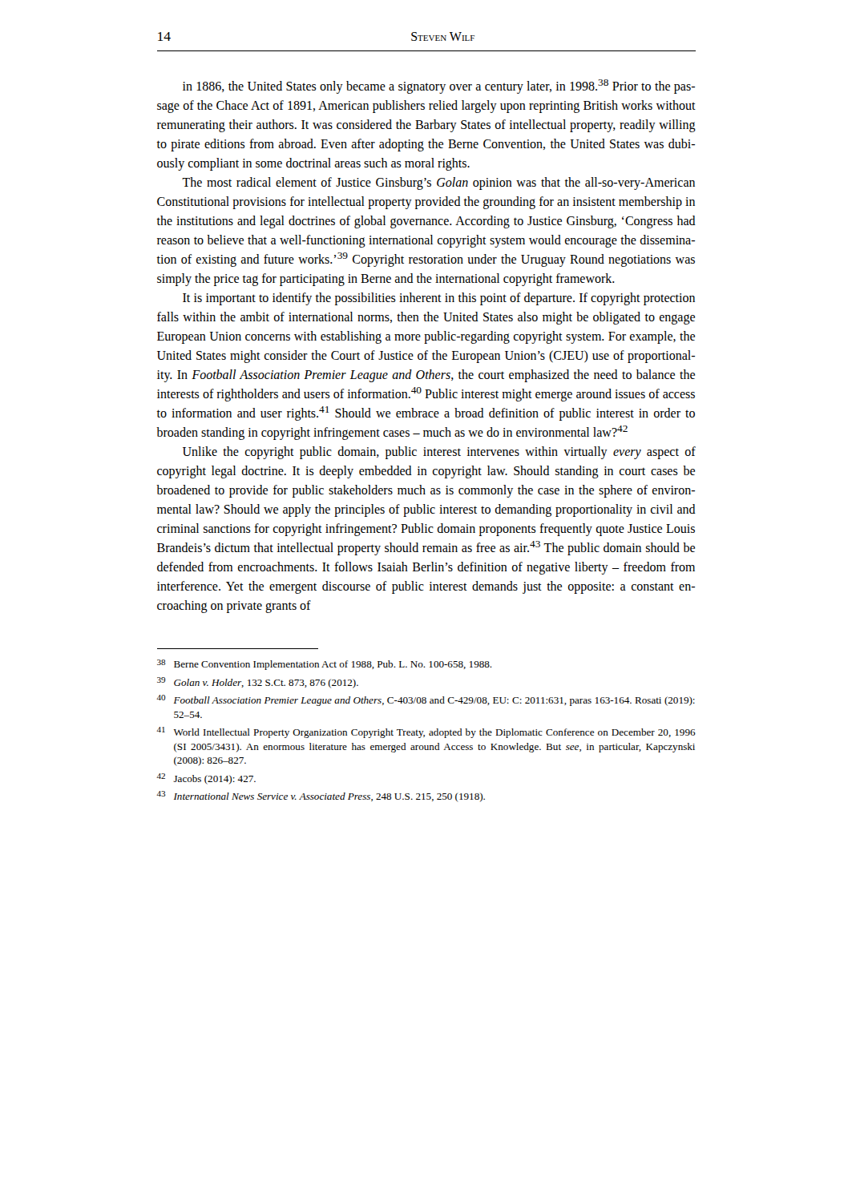14 Steven Wilf
in 1886, the United States only became a signatory over a century later, in 1998.38 Prior to the passage of the Chace Act of 1891, American publishers relied largely upon reprinting British works without remunerating their authors. It was considered the Barbary States of intellectual property, readily willing to pirate editions from abroad. Even after adopting the Berne Convention, the United States was dubiously compliant in some doctrinal areas such as moral rights.
The most radical element of Justice Ginsburg’s Golan opinion was that the all-so-very-American Constitutional provisions for intellectual property provided the grounding for an insistent membership in the institutions and legal doctrines of global governance. According to Justice Ginsburg, ‘Congress had reason to believe that a well-functioning international copyright system would encourage the dissemination of existing and future works.’39 Copyright restoration under the Uruguay Round negotiations was simply the price tag for participating in Berne and the international copyright framework.
It is important to identify the possibilities inherent in this point of departure. If copyright protection falls within the ambit of international norms, then the United States also might be obligated to engage European Union concerns with establishing a more public-regarding copyright system. For example, the United States might consider the Court of Justice of the European Union’s (CJEU) use of proportionality. In Football Association Premier League and Others, the court emphasized the need to balance the interests of rightholders and users of information.40 Public interest might emerge around issues of access to information and user rights.41 Should we embrace a broad definition of public interest in order to broaden standing in copyright infringement cases – much as we do in environmental law?42
Unlike the copyright public domain, public interest intervenes within virtually every aspect of copyright legal doctrine. It is deeply embedded in copyright law. Should standing in court cases be broadened to provide for public stakeholders much as is commonly the case in the sphere of environmental law? Should we apply the principles of public interest to demanding proportionality in civil and criminal sanctions for copyright infringement? Public domain proponents frequently quote Justice Louis Brandeis’s dictum that intellectual property should remain as free as air.43 The public domain should be defended from encroachments. It follows Isaiah Berlin’s definition of negative liberty – freedom from interference. Yet the emergent discourse of public interest demands just the opposite: a constant encroaching on private grants of
38 Berne Convention Implementation Act of 1988, Pub. L. No. 100-658, 1988.
39 Golan v. Holder, 132 S.Ct. 873, 876 (2012).
40 Football Association Premier League and Others, C-403/08 and C-429/08, EU: C: 2011:631, paras 163-164. Rosati (2019): 52–54.
41 World Intellectual Property Organization Copyright Treaty, adopted by the Diplomatic Conference on December 20, 1996 (SI 2005/3431). An enormous literature has emerged around Access to Knowledge. But see, in particular, Kapczynski (2008): 826–827.
42 Jacobs (2014): 427.
43 International News Service v. Associated Press, 248 U.S. 215, 250 (1918).